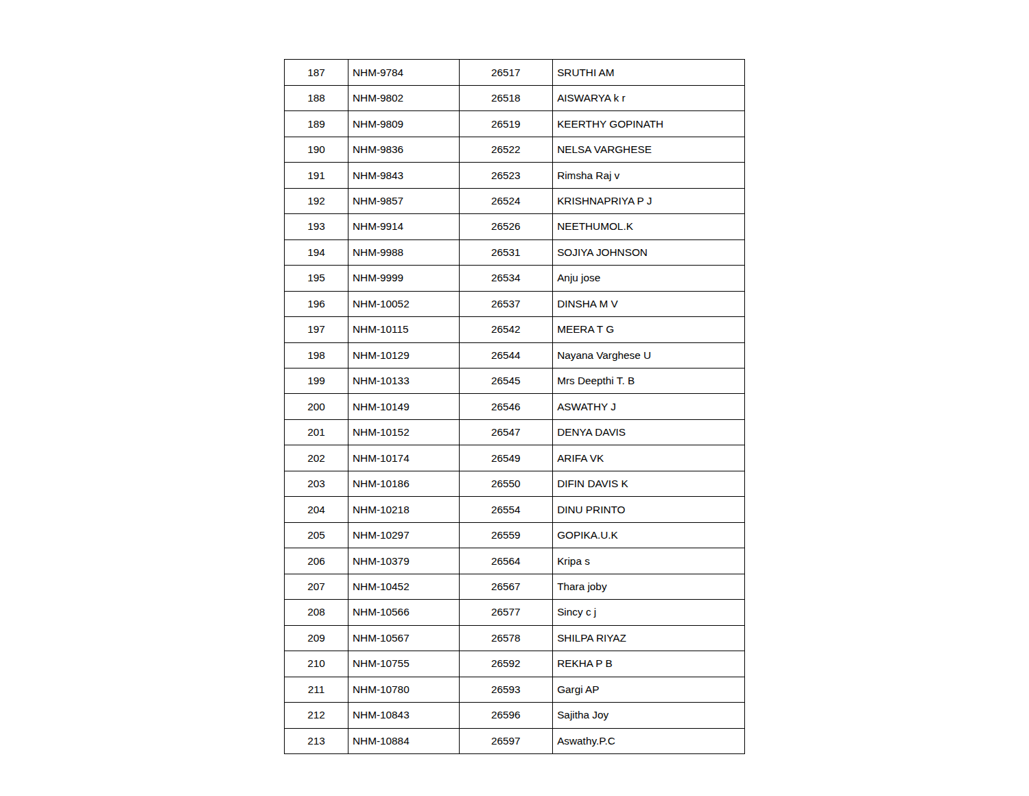| 187 | NHM-9784 | 26517 | SRUTHI AM |
| 188 | NHM-9802 | 26518 | AISWARYA k r |
| 189 | NHM-9809 | 26519 | KEERTHY GOPINATH |
| 190 | NHM-9836 | 26522 | NELSA VARGHESE |
| 191 | NHM-9843 | 26523 | Rimsha Raj v |
| 192 | NHM-9857 | 26524 | KRISHNAPRIYA P J |
| 193 | NHM-9914 | 26526 | NEETHUMOL.K |
| 194 | NHM-9988 | 26531 | SOJIYA JOHNSON |
| 195 | NHM-9999 | 26534 | Anju jose |
| 196 | NHM-10052 | 26537 | DINSHA M V |
| 197 | NHM-10115 | 26542 | MEERA T G |
| 198 | NHM-10129 | 26544 | Nayana Varghese U |
| 199 | NHM-10133 | 26545 | Mrs Deepthi T. B |
| 200 | NHM-10149 | 26546 | ASWATHY J |
| 201 | NHM-10152 | 26547 | DENYA DAVIS |
| 202 | NHM-10174 | 26549 | ARIFA VK |
| 203 | NHM-10186 | 26550 | DIFIN DAVIS K |
| 204 | NHM-10218 | 26554 | DINU PRINTO |
| 205 | NHM-10297 | 26559 | GOPIKA.U.K |
| 206 | NHM-10379 | 26564 | Kripa s |
| 207 | NHM-10452 | 26567 | Thara joby |
| 208 | NHM-10566 | 26577 | Sincy c j |
| 209 | NHM-10567 | 26578 | SHILPA RIYAZ |
| 210 | NHM-10755 | 26592 | REKHA P B |
| 211 | NHM-10780 | 26593 | Gargi AP |
| 212 | NHM-10843 | 26596 | Sajitha Joy |
| 213 | NHM-10884 | 26597 | Aswathy.P.C |